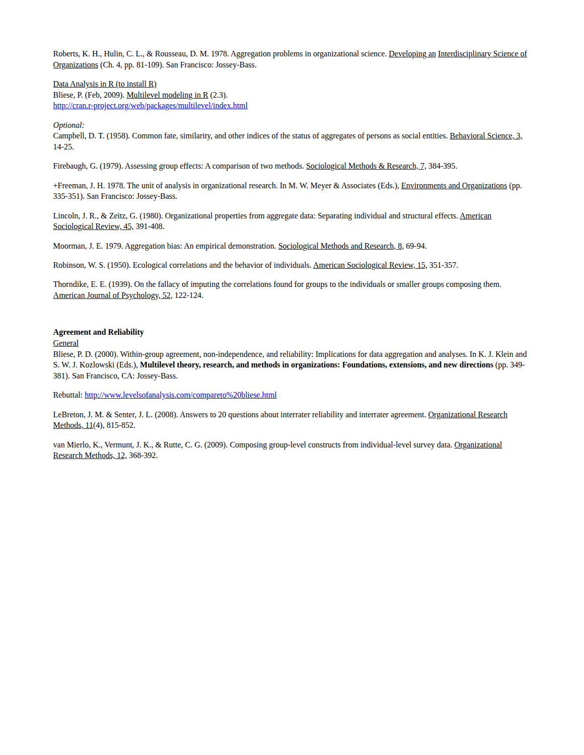Roberts, K. H., Hulin, C. L., & Rousseau, D. M. 1978. Aggregation problems in organizational science. Developing an Interdisciplinary Science of Organizations (Ch. 4, pp. 81-109). San Francisco: Jossey-Bass.
Data Analysis in R (to install R)
Bliese, P. (Feb, 2009). Multilevel modeling in R (2.3).
http://cran.r-project.org/web/packages/multilevel/index.html
Optional:
Campbell, D. T. (1958). Common fate, similarity, and other indices of the status of aggregates of persons as social entities. Behavioral Science, 3, 14-25.
Firebaugh, G. (1979). Assessing group effects: A comparison of two methods. Sociological Methods & Research, 7, 384-395.
+Freeman, J. H. 1978. The unit of analysis in organizational research. In M. W. Meyer & Associates (Eds.), Environments and Organizations (pp. 335-351). San Francisco: Jossey-Bass.
Lincoln, J. R., & Zeitz, G. (1980). Organizational properties from aggregate data: Separating individual and structural effects. American Sociological Review, 45, 391-408.
Moorman, J. E. 1979. Aggregation bias: An empirical demonstration. Sociological Methods and Research, 8, 69-94.
Robinson, W. S. (1950). Ecological correlations and the behavior of individuals. American Sociological Review, 15, 351-357.
Thorndike, E. E. (1939). On the fallacy of imputing the correlations found for groups to the individuals or smaller groups composing them. American Journal of Psychology, 52, 122-124.
Agreement and Reliability
General
Bliese, P. D. (2000). Within-group agreement, non-independence, and reliability: Implications for data aggregation and analyses. In K. J. Klein and S. W. J. Kozlowski (Eds.), Multilevel theory, research, and methods in organizations: Foundations, extensions, and new directions (pp. 349-381). San Francisco, CA: Jossey-Bass.
Rebuttal: http://www.levelsofanalysis.com/compareto%20bliese.html
LeBreton, J. M. & Senter, J. L. (2008). Answers to 20 questions about interrater reliability and interrater agreement. Organizational Research Methods, 11(4), 815-852.
van Mierlo, K., Vermunt, J. K., & Rutte, C. G. (2009). Composing group-level constructs from individual-level survey data. Organizational Research Methods, 12, 368-392.